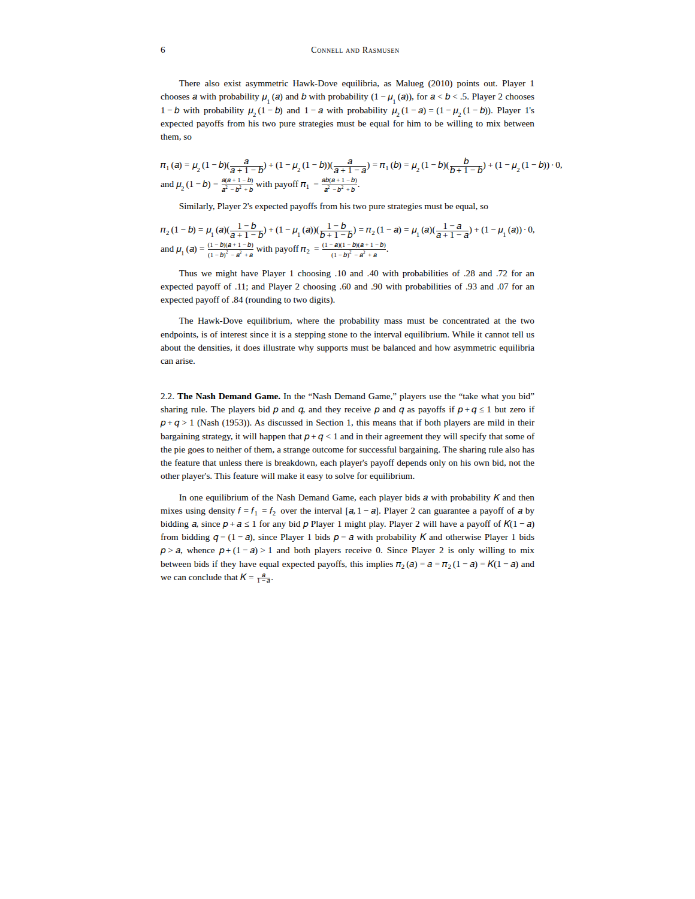6 Connell and Rasmusen
There also exist asymmetric Hawk-Dove equilibria, as Malueg (2010) points out. Player 1 chooses a with probability μ1(a) and b with probability (1−μ1(a)), for a<b<.5. Player 2 chooses 1−b with probability μ2(1−b) and 1−a with probability μ2(1−a)=(1−μ2(1−b)). Player 1's expected payoffs from his two pure strategies must be equal for him to be willing to mix between them, so
π1(a) = μ2(1−b) ( aa+1−b ) + (1−μ2(1−b)) ( aa+1−a ) = π1(b) = μ2(1−b) ( bb+1−b ) + (1−μ2(1−b)) ·0,
and μ2(1−b)=a(a+1−b)a2−b2+b with payoff π1=ab(a+1−b)a2−b2+b.
Similarly, Player 2's expected payoffs from his two pure strategies must be equal, so
π2(1−b) = μ1(a) ( 1−ba+1−b ) + (1−μ1(a)) ( 1−bb+1−b ) = π2(1−a) = μ1(a) ( 1−aa+1−a ) + (1−μ1(a)) ·0,
and μ1(a)=(1−b)(a+1−b)(1−b)2−a2+a with payoff π2=(1−a)(1−b)(a+1−b)(1−b)2−a2+a.
Thus we might have Player 1 choosing .10 and .40 with probabilities of .28 and .72 for an expected payoff of .11; and Player 2 choosing .60 and .90 with probabilities of .93 and .07 for an expected payoff of .84 (rounding to two digits).
The Hawk-Dove equilibrium, where the probability mass must be concentrated at the two endpoints, is of interest since it is a stepping stone to the interval equilibrium. While it cannot tell us about the densities, it does illustrate why supports must be balanced and how asymmetric equilibria can arise.
2.2. The Nash Demand Game. In the “Nash Demand Game,” players use the “take what you bid” sharing rule. The players bid p and q, and they receive p and q as payoffs if p+q≤1 but zero if p+q>1 (Nash (1953)). As discussed in Section 1, this means that if both players are mild in their bargaining strategy, it will happen that p+q<1 and in their agreement they will specify that some of the pie goes to neither of them, a strange outcome for successful bargaining. The sharing rule also has the feature that unless there is breakdown, each player's payoff depends only on his own bid, not the other player's. This feature will make it easy to solve for equilibrium.
In one equilibrium of the Nash Demand Game, each player bids a with probability K and then mixes using density f=f1=f2 over the interval [a,1−a]. Player 2 can guarantee a payoff of a by bidding a, since p+a≤1 for any bid p Player 1 might play. Player 2 will have a payoff of K(1−a) from bidding q=(1−a), since Player 1 bids p=a with probability K and otherwise Player 1 bids p>a, whence p+(1−a)>1 and both players receive 0. Since Player 2 is only willing to mix between bids if they have equal expected payoffs, this implies π2(a)=a=π2(1−a)=K(1−a) and we can conclude that K=a1−a.